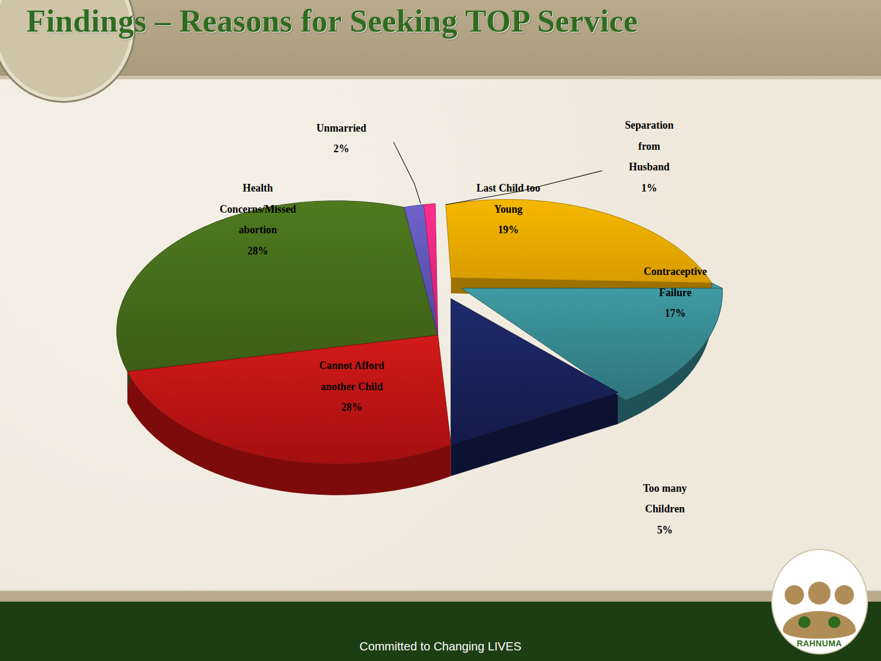Findings – Reasons for Seeking TOP Service
Unmarried 2% Separation from Husband 1% Health Concerns/Missed abortion 28% Last Child too Young 19% Contraceptive Failure 17% Cannot Afford another Child 28% Too many Children 5%
Committed to Changing LIVES
RAHNUMA